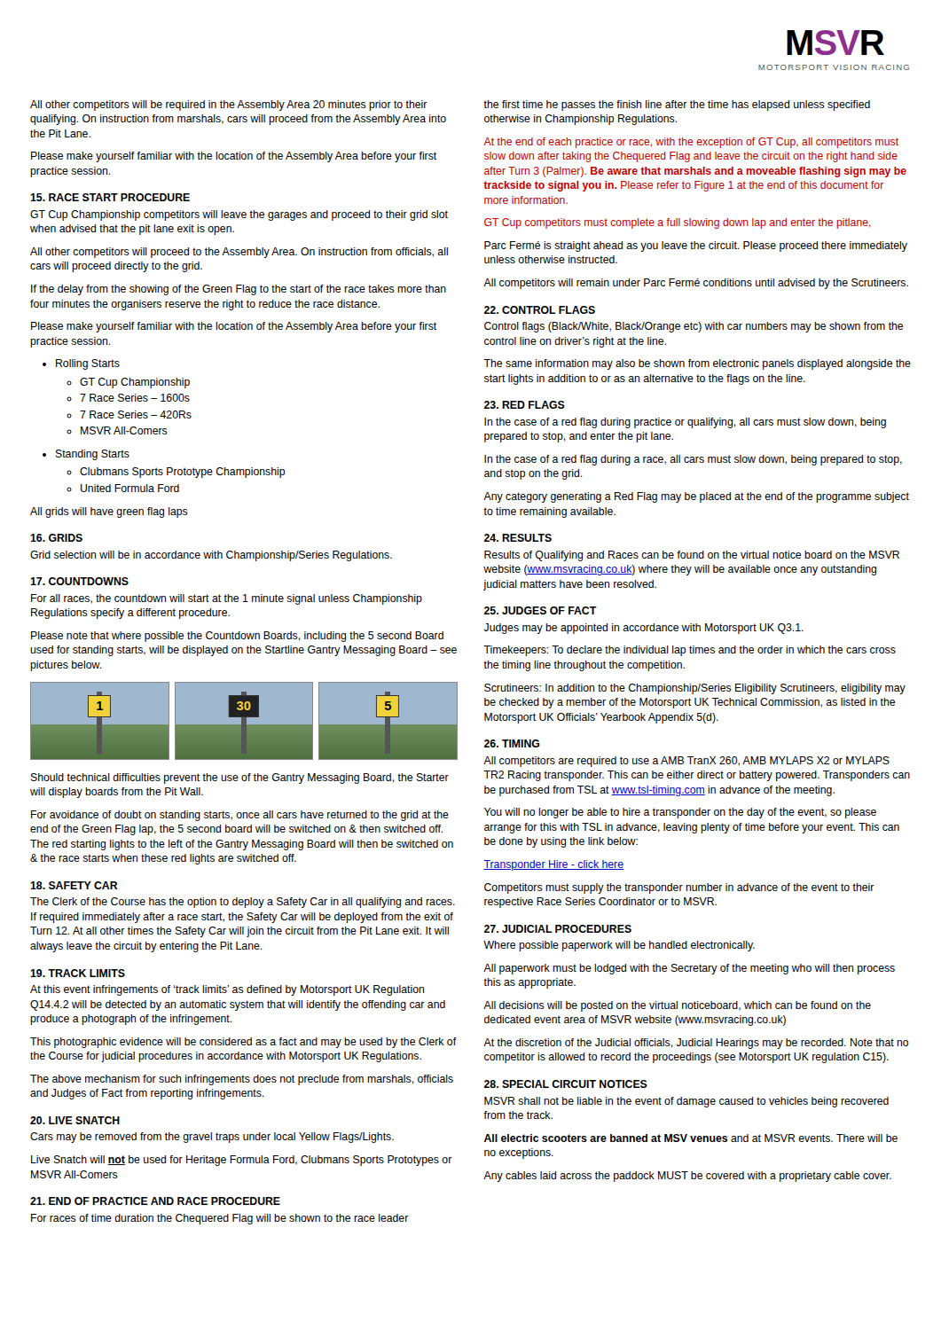MSV R
MOTORSPORT VISION RACING
All other competitors will be required in the Assembly Area 20 minutes prior to their qualifying. On instruction from marshals, cars will proceed from the Assembly Area into the Pit Lane.
Please make yourself familiar with the location of the Assembly Area before your first practice session.
15. Race Start Procedure
GT Cup Championship competitors will leave the garages and proceed to their grid slot when advised that the pit lane exit is open.
All other competitors will proceed to the Assembly Area. On instruction from officials, all cars will proceed directly to the grid.
If the delay from the showing of the Green Flag to the start of the race takes more than four minutes the organisers reserve the right to reduce the race distance.
Please make yourself familiar with the location of the Assembly Area before your first practice session.
Rolling Starts
GT Cup Championship
7 Race Series – 1600s
7 Race Series – 420Rs
MSVR All-Comers
Standing Starts
Clubmans Sports Prototype Championship
United Formula Ford
All grids will have green flag laps
16. Grids
Grid selection will be in accordance with Championship/Series Regulations.
17. Countdowns
For all races, the countdown will start at the 1 minute signal unless Championship Regulations specify a different procedure.
Please note that where possible the Countdown Boards, including the 5 second Board used for standing starts, will be displayed on the Startline Gantry Messaging Board – see pictures below.
1
30
5
Should technical difficulties prevent the use of the Gantry Messaging Board, the Starter will display boards from the Pit Wall.
For avoidance of doubt on standing starts, once all cars have returned to the grid at the end of the Green Flag lap, the 5 second board will be switched on & then switched off. The red starting lights to the left of the Gantry Messaging Board will then be switched on & the race starts when these red lights are switched off.
18. Safety Car
The Clerk of the Course has the option to deploy a Safety Car in all qualifying and races. If required immediately after a race start, the Safety Car will be deployed from the exit of Turn 12. At all other times the Safety Car will join the circuit from the Pit Lane exit. It will always leave the circuit by entering the Pit Lane.
19. Track Limits
At this event infringements of ‘track limits’ as defined by Motorsport UK Regulation Q14.4.2 will be detected by an automatic system that will identify the offending car and produce a photograph of the infringement.
This photographic evidence will be considered as a fact and may be used by the Clerk of the Course for judicial procedures in accordance with Motorsport UK Regulations.
The above mechanism for such infringements does not preclude from marshals, officials and Judges of Fact from reporting infringements.
20. Live Snatch
Cars may be removed from the gravel traps under local Yellow Flags/Lights.
Live Snatch will not be used for Heritage Formula Ford, Clubmans Sports Prototypes or MSVR All-Comers
21. End of Practice and Race Procedure
For races of time duration the Chequered Flag will be shown to the race leader
the first time he passes the finish line after the time has elapsed unless specified otherwise in Championship Regulations.
At the end of each practice or race, with the exception of GT Cup, all competitors must slow down after taking the Chequered Flag and leave the circuit on the right hand side after Turn 3 (Palmer). Be aware that marshals and a moveable flashing sign may be trackside to signal you in. Please refer to Figure 1 at the end of this document for more information.
GT Cup competitors must complete a full slowing down lap and enter the pitlane,
Parc Fermé is straight ahead as you leave the circuit. Please proceed there immediately unless otherwise instructed.
All competitors will remain under Parc Fermé conditions until advised by the Scrutineers.
22. Control Flags
Control flags (Black/White, Black/Orange etc) with car numbers may be shown from the control line on driver’s right at the line.
The same information may also be shown from electronic panels displayed alongside the start lights in addition to or as an alternative to the flags on the line.
23. Red Flags
In the case of a red flag during practice or qualifying, all cars must slow down, being prepared to stop, and enter the pit lane.
In the case of a red flag during a race, all cars must slow down, being prepared to stop, and stop on the grid.
Any category generating a Red Flag may be placed at the end of the programme subject to time remaining available.
24. Results
Results of Qualifying and Races can be found on the virtual notice board on the MSVR website (www.msvracing.co.uk) where they will be available once any outstanding judicial matters have been resolved.
25. Judges of Fact
Judges may be appointed in accordance with Motorsport UK Q3.1.
Timekeepers: To declare the individual lap times and the order in which the cars cross the timing line throughout the competition.
Scrutineers: In addition to the Championship/Series Eligibility Scrutineers, eligibility may be checked by a member of the Motorsport UK Technical Commission, as listed in the Motorsport UK Officials’ Yearbook Appendix 5(d).
26. Timing
All competitors are required to use a AMB TranX 260, AMB MYLAPS X2 or MYLAPS TR2 Racing transponder. This can be either direct or battery powered. Transponders can be purchased from TSL at www.tsl-timing.com in advance of the meeting.
You will no longer be able to hire a transponder on the day of the event, so please arrange for this with TSL in advance, leaving plenty of time before your event. This can be done by using the link below:
Transponder Hire - click here
Competitors must supply the transponder number in advance of the event to their respective Race Series Coordinator or to MSVR.
27. Judicial Procedures
Where possible paperwork will be handled electronically.
All paperwork must be lodged with the Secretary of the meeting who will then process this as appropriate.
All decisions will be posted on the virtual noticeboard, which can be found on the dedicated event area of MSVR website (www.msvracing.co.uk)
At the discretion of the Judicial officials, Judicial Hearings may be recorded. Note that no competitor is allowed to record the proceedings (see Motorsport UK regulation C15).
28. Special Circuit Notices
MSVR shall not be liable in the event of damage caused to vehicles being recovered from the track.
All electric scooters are banned at MSV venues and at MSVR events. There will be no exceptions.
Any cables laid across the paddock MUST be covered with a proprietary cable cover.